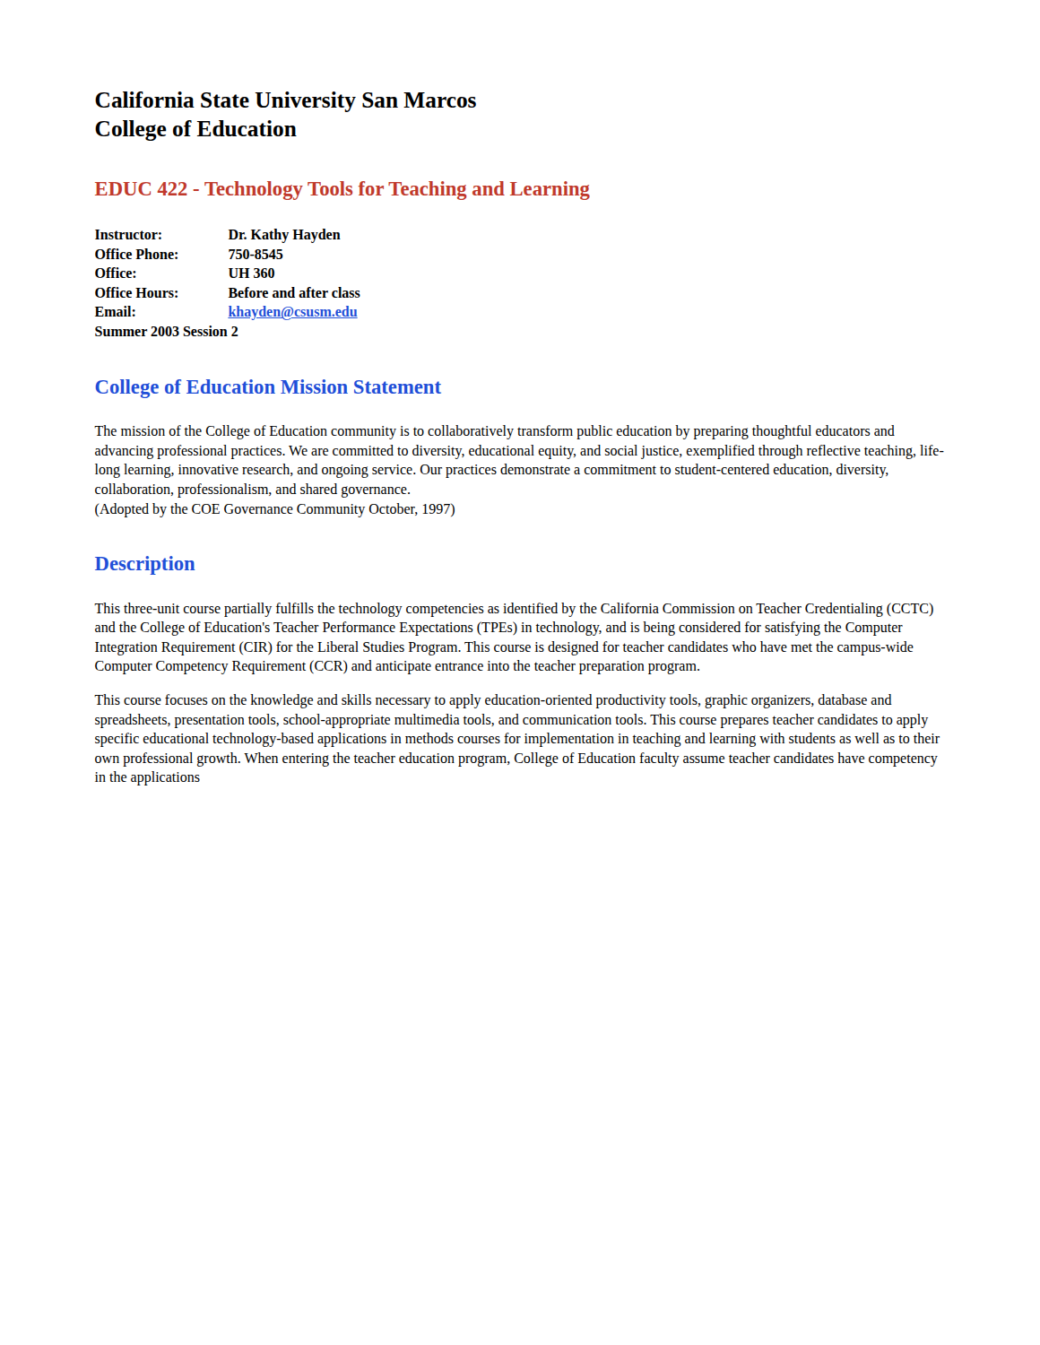California State University San Marcos
College of Education
EDUC 422 - Technology Tools for Teaching and Learning
Instructor: Dr. Kathy Hayden
Office Phone: 750-8545
Office: UH 360
Office Hours: Before and after class
Email: khayden@csusm.edu
Summer 2003 Session 2
College of Education Mission Statement
The mission of the College of Education community is to collaboratively transform public education by preparing thoughtful educators and advancing professional practices. We are committed to diversity, educational equity, and social justice, exemplified through reflective teaching, life-long learning, innovative research, and ongoing service. Our practices demonstrate a commitment to student-centered education, diversity, collaboration, professionalism, and shared governance.
(Adopted by the COE Governance Community October, 1997)
Description
This three-unit course partially fulfills the technology competencies as identified by the California Commission on Teacher Credentialing (CCTC) and the College of Education's Teacher Performance Expectations (TPEs) in technology, and is being considered for satisfying the Computer Integration Requirement (CIR) for the Liberal Studies Program. This course is designed for teacher candidates who have met the campus-wide Computer Competency Requirement (CCR) and anticipate entrance into the teacher preparation program.
This course focuses on the knowledge and skills necessary to apply education-oriented productivity tools, graphic organizers, database and spreadsheets, presentation tools, school-appropriate multimedia tools, and communication tools. This course prepares teacher candidates to apply specific educational technology-based applications in methods courses for implementation in teaching and learning with students as well as to their own professional growth. When entering the teacher education program, College of Education faculty assume teacher candidates have competency in the applications